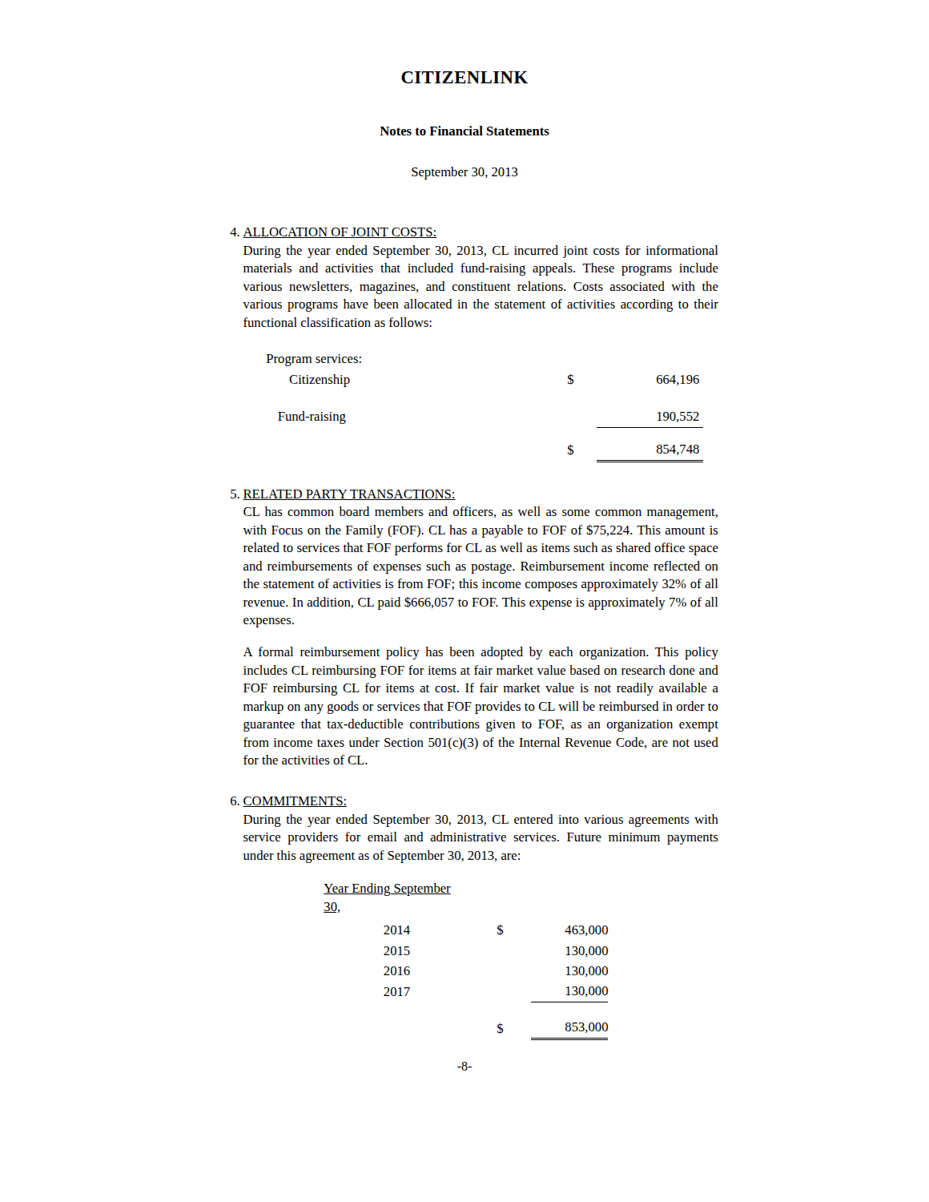CITIZENLINK
Notes to Financial Statements
September 30, 2013
4. ALLOCATION OF JOINT COSTS:
During the year ended September 30, 2013, CL incurred joint costs for informational materials and activities that included fund-raising appeals. These programs include various newsletters, magazines, and constituent relations. Costs associated with the various programs have been allocated in the statement of activities according to their functional classification as follows:
| Program services: | | |
| Citizenship | $ | 664,196 |
| Fund-raising | | 190,552 |
| | $ | 854,748 |
5. RELATED PARTY TRANSACTIONS:
CL has common board members and officers, as well as some common management, with Focus on the Family (FOF). CL has a payable to FOF of $75,224. This amount is related to services that FOF performs for CL as well as items such as shared office space and reimbursements of expenses such as postage. Reimbursement income reflected on the statement of activities is from FOF; this income composes approximately 32% of all revenue. In addition, CL paid $666,057 to FOF. This expense is approximately 7% of all expenses.
A formal reimbursement policy has been adopted by each organization. This policy includes CL reimbursing FOF for items at fair market value based on research done and FOF reimbursing CL for items at cost. If fair market value is not readily available a markup on any goods or services that FOF provides to CL will be reimbursed in order to guarantee that tax-deductible contributions given to FOF, as an organization exempt from income taxes under Section 501(c)(3) of the Internal Revenue Code, are not used for the activities of CL.
6. COMMITMENTS:
During the year ended September 30, 2013, CL entered into various agreements with service providers for email and administrative services. Future minimum payments under this agreement as of September 30, 2013, are:
| Year Ending September 30, | | |
| 2014 | $ | 463,000 |
| 2015 | | 130,000 |
| 2016 | | 130,000 |
| 2017 | | 130,000 |
| | $ | 853,000 |
-8-